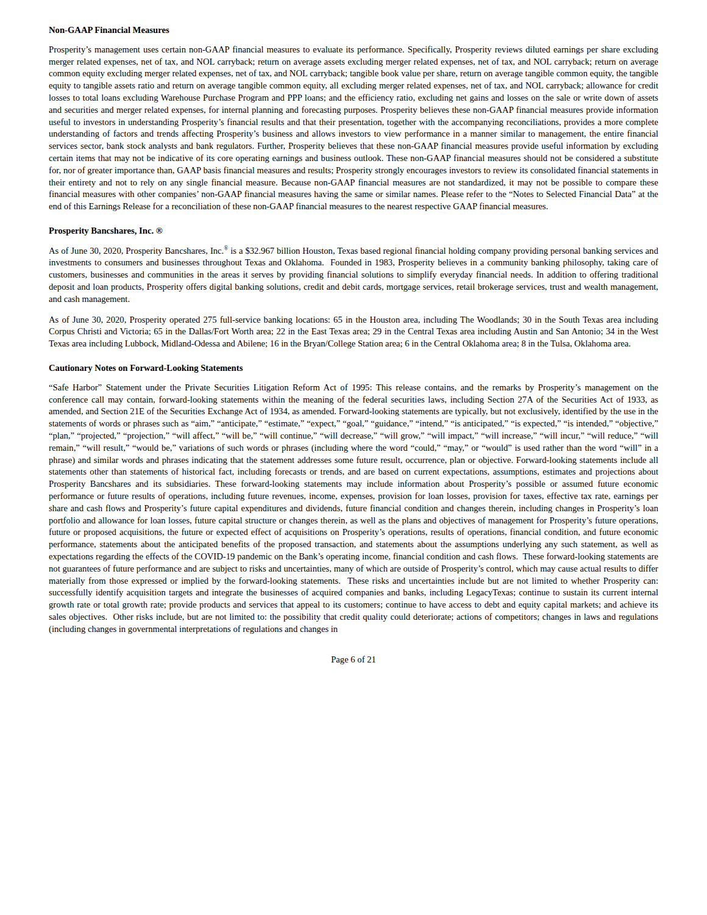Non-GAAP Financial Measures
Prosperity’s management uses certain non-GAAP financial measures to evaluate its performance. Specifically, Prosperity reviews diluted earnings per share excluding merger related expenses, net of tax, and NOL carryback; return on average assets excluding merger related expenses, net of tax, and NOL carryback; return on average common equity excluding merger related expenses, net of tax, and NOL carryback; tangible book value per share, return on average tangible common equity, the tangible equity to tangible assets ratio and return on average tangible common equity, all excluding merger related expenses, net of tax, and NOL carryback; allowance for credit losses to total loans excluding Warehouse Purchase Program and PPP loans; and the efficiency ratio, excluding net gains and losses on the sale or write down of assets and securities and merger related expenses, for internal planning and forecasting purposes. Prosperity believes these non-GAAP financial measures provide information useful to investors in understanding Prosperity’s financial results and that their presentation, together with the accompanying reconciliations, provides a more complete understanding of factors and trends affecting Prosperity’s business and allows investors to view performance in a manner similar to management, the entire financial services sector, bank stock analysts and bank regulators. Further, Prosperity believes that these non-GAAP financial measures provide useful information by excluding certain items that may not be indicative of its core operating earnings and business outlook. These non-GAAP financial measures should not be considered a substitute for, nor of greater importance than, GAAP basis financial measures and results; Prosperity strongly encourages investors to review its consolidated financial statements in their entirety and not to rely on any single financial measure. Because non-GAAP financial measures are not standardized, it may not be possible to compare these financial measures with other companies’ non-GAAP financial measures having the same or similar names. Please refer to the “Notes to Selected Financial Data” at the end of this Earnings Release for a reconciliation of these non-GAAP financial measures to the nearest respective GAAP financial measures.
Prosperity Bancshares, Inc. ®
As of June 30, 2020, Prosperity Bancshares, Inc.® is a $32.967 billion Houston, Texas based regional financial holding company providing personal banking services and investments to consumers and businesses throughout Texas and Oklahoma. Founded in 1983, Prosperity believes in a community banking philosophy, taking care of customers, businesses and communities in the areas it serves by providing financial solutions to simplify everyday financial needs. In addition to offering traditional deposit and loan products, Prosperity offers digital banking solutions, credit and debit cards, mortgage services, retail brokerage services, trust and wealth management, and cash management.
As of June 30, 2020, Prosperity operated 275 full-service banking locations: 65 in the Houston area, including The Woodlands; 30 in the South Texas area including Corpus Christi and Victoria; 65 in the Dallas/Fort Worth area; 22 in the East Texas area; 29 in the Central Texas area including Austin and San Antonio; 34 in the West Texas area including Lubbock, Midland-Odessa and Abilene; 16 in the Bryan/College Station area; 6 in the Central Oklahoma area; 8 in the Tulsa, Oklahoma area.
Cautionary Notes on Forward-Looking Statements
“Safe Harbor” Statement under the Private Securities Litigation Reform Act of 1995: This release contains, and the remarks by Prosperity’s management on the conference call may contain, forward-looking statements within the meaning of the federal securities laws, including Section 27A of the Securities Act of 1933, as amended, and Section 21E of the Securities Exchange Act of 1934, as amended. Forward-looking statements are typically, but not exclusively, identified by the use in the statements of words or phrases such as “aim,” “anticipate,” “estimate,” “expect,” “goal,” “guidance,” “intend,” “is anticipated,” “is expected,” “is intended,” “objective,” “plan,” “projected,” “projection,” “will affect,” “will be,” “will continue,” “will decrease,” “will grow,” “will impact,” “will increase,” “will incur,” “will reduce,” “will remain,” “will result,” “would be,” variations of such words or phrases (including where the word “could,” “may,” or “would” is used rather than the word “will” in a phrase) and similar words and phrases indicating that the statement addresses some future result, occurrence, plan or objective. Forward-looking statements include all statements other than statements of historical fact, including forecasts or trends, and are based on current expectations, assumptions, estimates and projections about Prosperity Bancshares and its subsidiaries. These forward-looking statements may include information about Prosperity’s possible or assumed future economic performance or future results of operations, including future revenues, income, expenses, provision for loan losses, provision for taxes, effective tax rate, earnings per share and cash flows and Prosperity’s future capital expenditures and dividends, future financial condition and changes therein, including changes in Prosperity’s loan portfolio and allowance for loan losses, future capital structure or changes therein, as well as the plans and objectives of management for Prosperity’s future operations, future or proposed acquisitions, the future or expected effect of acquisitions on Prosperity’s operations, results of operations, financial condition, and future economic performance, statements about the anticipated benefits of the proposed transaction, and statements about the assumptions underlying any such statement, as well as expectations regarding the effects of the COVID-19 pandemic on the Bank’s operating income, financial condition and cash flows. These forward-looking statements are not guarantees of future performance and are subject to risks and uncertainties, many of which are outside of Prosperity’s control, which may cause actual results to differ materially from those expressed or implied by the forward-looking statements. These risks and uncertainties include but are not limited to whether Prosperity can: successfully identify acquisition targets and integrate the businesses of acquired companies and banks, including LegacyTexas; continue to sustain its current internal growth rate or total growth rate; provide products and services that appeal to its customers; continue to have access to debt and equity capital markets; and achieve its sales objectives. Other risks include, but are not limited to: the possibility that credit quality could deteriorate; actions of competitors; changes in laws and regulations (including changes in governmental interpretations of regulations and changes in
Page 6 of 21